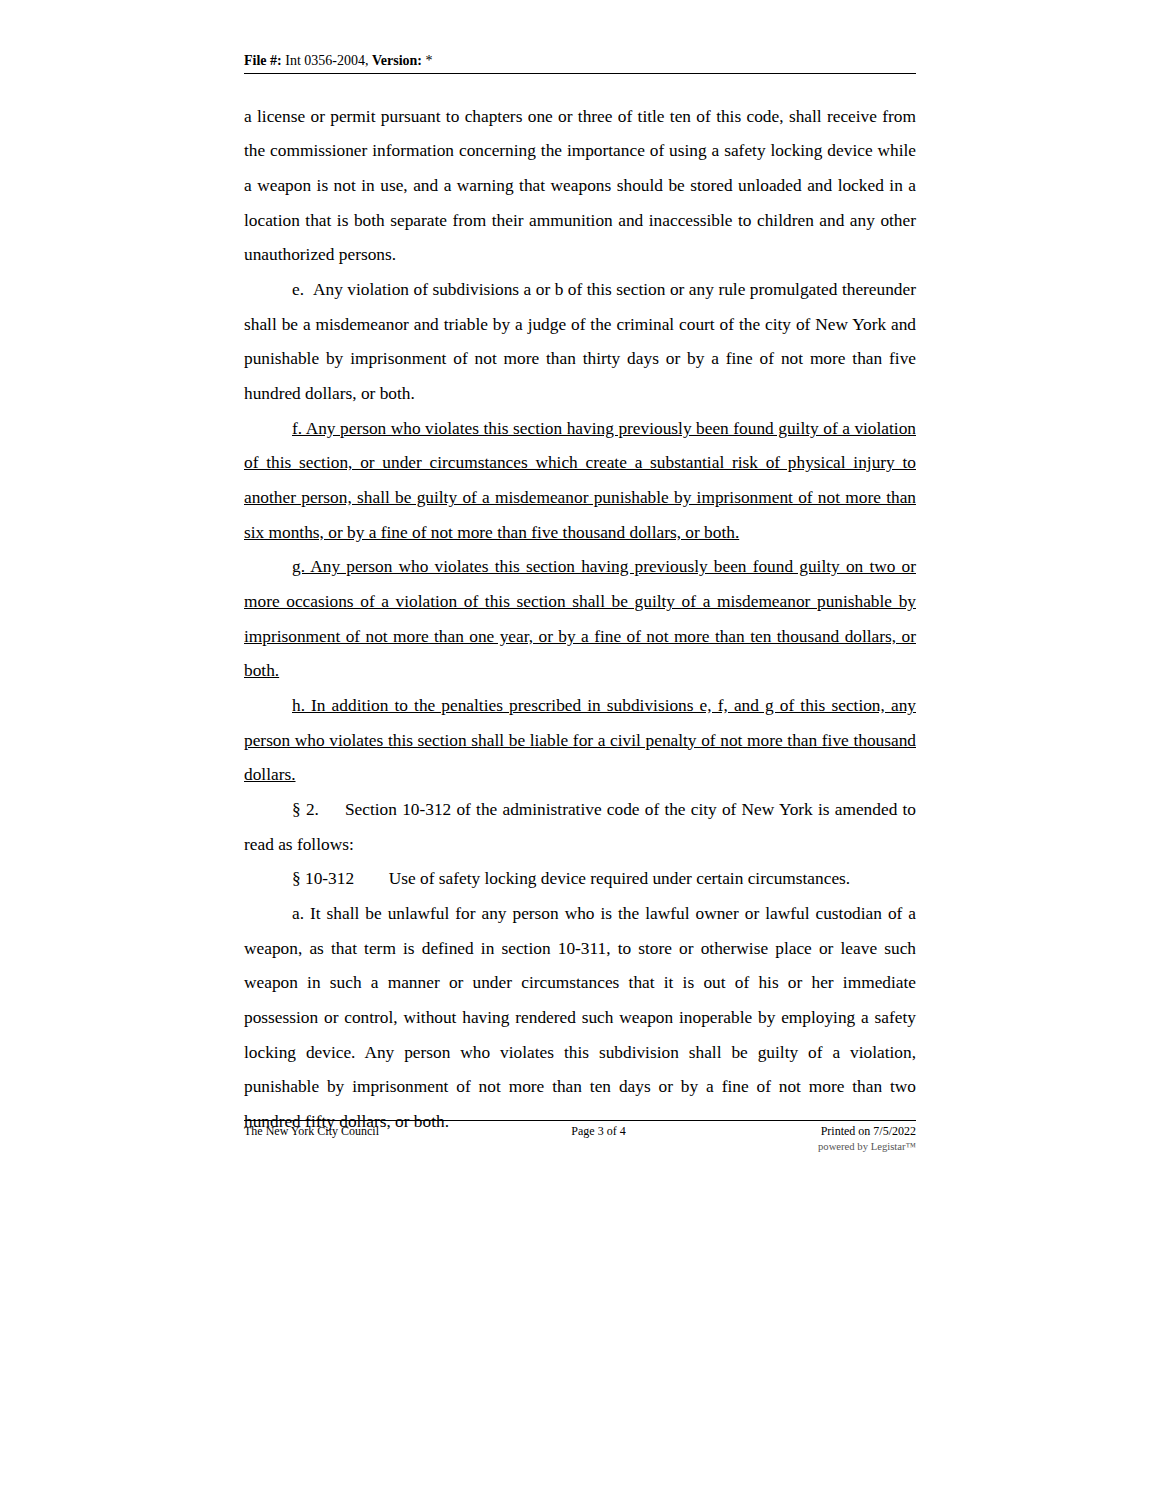File #: Int 0356-2004, Version: *
a license or permit pursuant to chapters one or three of title ten of this code, shall receive from the commissioner information concerning the importance of using a safety locking device while a weapon is not in use, and a warning that weapons should be stored unloaded and locked in a location that is both separate from their ammunition and inaccessible to children and any other unauthorized persons.
e. Any violation of subdivisions a or b of this section or any rule promulgated thereunder shall be a misdemeanor and triable by a judge of the criminal court of the city of New York and punishable by imprisonment of not more than thirty days or by a fine of not more than five hundred dollars, or both.
f. Any person who violates this section having previously been found guilty of a violation of this section, or under circumstances which create a substantial risk of physical injury to another person, shall be guilty of a misdemeanor punishable by imprisonment of not more than six months, or by a fine of not more than five thousand dollars, or both.
g. Any person who violates this section having previously been found guilty on two or more occasions of a violation of this section shall be guilty of a misdemeanor punishable by imprisonment of not more than one year, or by a fine of not more than ten thousand dollars, or both.
h. In addition to the penalties prescribed in subdivisions e, f, and g of this section, any person who violates this section shall be liable for a civil penalty of not more than five thousand dollars.
§ 2. Section 10-312 of the administrative code of the city of New York is amended to read as follows:
§ 10-312 Use of safety locking device required under certain circumstances.
a. It shall be unlawful for any person who is the lawful owner or lawful custodian of a weapon, as that term is defined in section 10-311, to store or otherwise place or leave such weapon in such a manner or under circumstances that it is out of his or her immediate possession or control, without having rendered such weapon inoperable by employing a safety locking device. Any person who violates this subdivision shall be guilty of a violation, punishable by imprisonment of not more than ten days or by a fine of not more than two hundred fifty dollars, or both.
The New York City Council
Page 3 of 4
Printed on 7/5/2022
powered by Legistar™